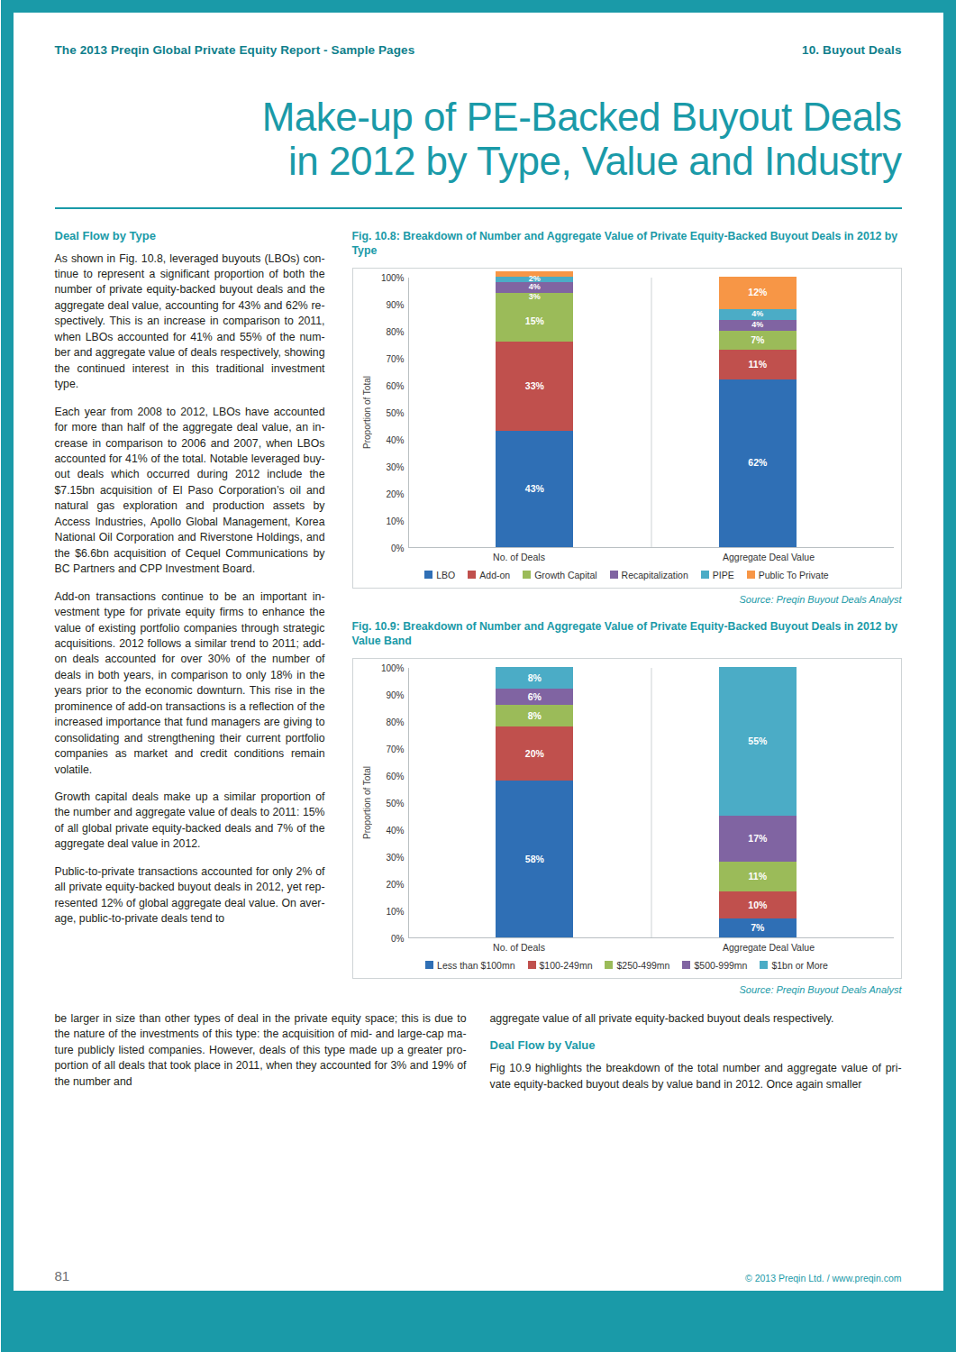The 2013 Preqin Global Private Equity Report - Sample Pages
10. Buyout Deals
Make-up of PE-Backed Buyout Deals
in 2012 by Type, Value and Industry
Deal Flow by Type
As shown in Fig. 10.8, leveraged buyouts (LBOs) continue to represent a significant proportion of both the number of private equity-backed buyout deals and the aggregate deal value, accounting for 43% and 62% respectively. This is an increase in comparison to 2011, when LBOs accounted for 41% and 55% of the number and aggregate value of deals respectively, showing the continued interest in this traditional investment type.
Each year from 2008 to 2012, LBOs have accounted for more than half of the aggregate deal value, an increase in comparison to 2006 and 2007, when LBOs accounted for 41% of the total. Notable leveraged buyout deals which occurred during 2012 include the $7.15bn acquisition of El Paso Corporation’s oil and natural gas exploration and production assets by Access Industries, Apollo Global Management, Korea National Oil Corporation and Riverstone Holdings, and the $6.6bn acquisition of Cequel Communications by BC Partners and CPP Investment Board.
Add-on transactions continue to be an important investment type for private equity firms to enhance the value of existing portfolio companies through strategic acquisitions. 2012 follows a similar trend to 2011; add-on deals accounted for over 30% of the number of deals in both years, in comparison to only 18% in the years prior to the economic downturn. This rise in the prominence of add-on transactions is a reflection of the increased importance that fund managers are giving to consolidating and strengthening their current portfolio companies as market and credit conditions remain volatile.
Growth capital deals make up a similar proportion of the number and aggregate value of deals to 2011: 15% of all global private equity-backed deals and 7% of the aggregate deal value in 2012.
Public-to-private transactions accounted for only 2% of all private equity-backed buyout deals in 2012, yet represented 12% of global aggregate deal value. On average, public-to-private deals tend to
Fig. 10.8: Breakdown of Number and Aggregate Value of Private Equity-Backed Buyout Deals in 2012 by Type
Proportion of Total
100% 90% 80% 70% 60% 50% 40% 30% 20% 10% 0%
2%
4%
3%
15%
33%
43%
12%
4%
4%
7%
11%
62%
No. of Deals
Aggregate Deal Value
LBO
Add-on
Growth Capital
Recapitalization
PIPE
Public To Private
Source: Preqin Buyout Deals Analyst
Fig. 10.9: Breakdown of Number and Aggregate Value of Private Equity-Backed Buyout Deals in 2012 by Value Band
Proportion of Total
100% 90% 80% 70% 60% 50% 40% 30% 20% 10% 0%
8%
6%
8%
20%
58%
55%
17%
11%
10%
7%
No. of Deals
Aggregate Deal Value
Less than $100mn
$100-249mn
$250-499mn
$500-999mn
$1bn or More
Source: Preqin Buyout Deals Analyst
be larger in size than other types of deal in the private equity space; this is due to the nature of the investments of this type: the acquisition of mid- and large-cap mature publicly listed companies. However, deals of this type made up a greater proportion of all deals that took place in 2011, when they accounted for 3% and 19% of the number and
aggregate value of all private equity-backed buyout deals respectively.
Deal Flow by Value
Fig 10.9 highlights the breakdown of the total number and aggregate value of private equity-backed buyout deals by value band in 2012. Once again smaller
81
© 2013 Preqin Ltd. / www.preqin.com